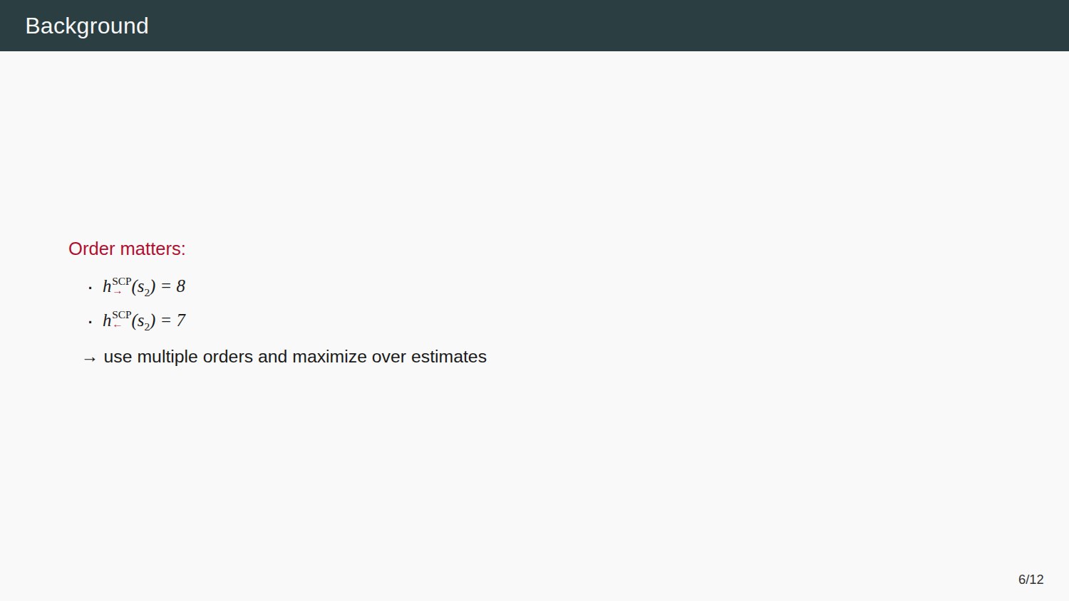Background
Order matters:
hSCP→(s2) = 8
hSCP←(s2) = 7
→use multiple orders and maximize over estimates
6/12